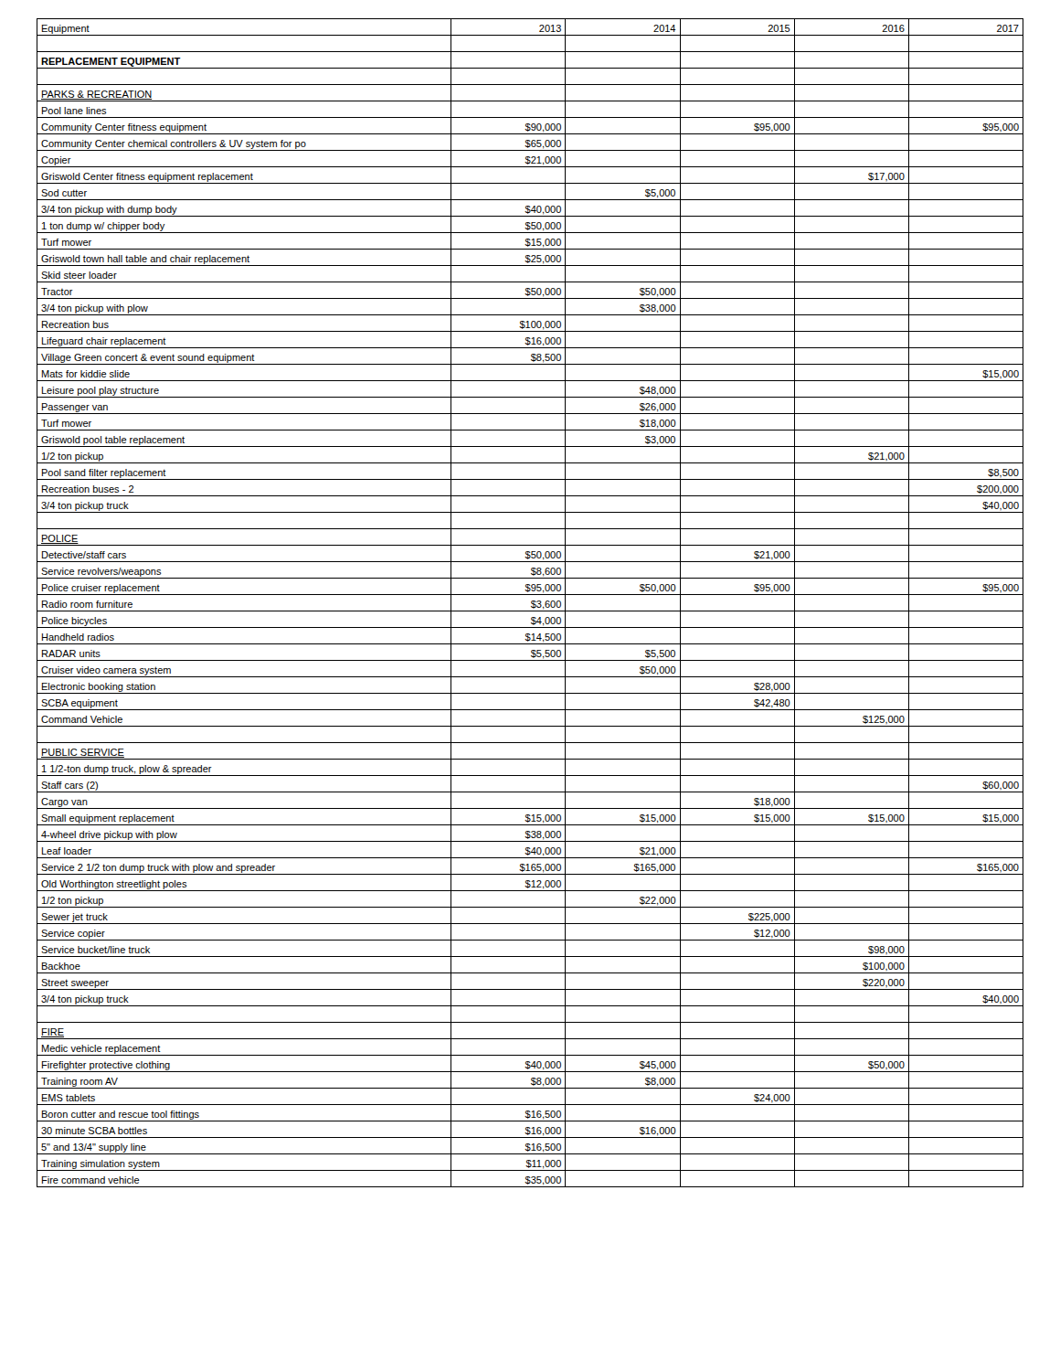| Equipment | 2013 | 2014 | 2015 | 2016 | 2017 |
| --- | --- | --- | --- | --- | --- |
| REPLACEMENT EQUIPMENT | | | | | |
| PARKS & RECREATION | | | | | |
| Pool lane lines | | | | | |
| Community Center fitness equipment | $90,000 | | $95,000 | | $95,000 |
| Community Center chemical controllers & UV system for po | $65,000 | | | | |
| Copier | $21,000 | | | | |
| Griswold Center fitness equipment replacement | | | | $17,000 | |
| Sod cutter | | $5,000 | | | |
| 3/4 ton pickup with dump body | $40,000 | | | | |
| 1 ton dump w/ chipper body | $50,000 | | | | |
| Turf mower | $15,000 | | | | |
| Griswold town hall table and chair replacement | $25,000 | | | | |
| Skid steer loader | | | | | |
| Tractor | $50,000 | $50,000 | | | |
| 3/4 ton pickup with plow | | $38,000 | | | |
| Recreation bus | $100,000 | | | | |
| Lifeguard chair replacement | $16,000 | | | | |
| Village Green concert & event sound equipment | $8,500 | | | | |
| Mats for kiddie slide | | | | | $15,000 |
| Leisure pool play structure | | $48,000 | | | |
| Passenger van | | $26,000 | | | |
| Turf mower | | $18,000 | | | |
| Griswold pool table replacement | | $3,000 | | | |
| 1/2 ton pickup | | | | $21,000 | |
| Pool sand filter replacement | | | | | $8,500 |
| Recreation buses - 2 | | | | | $200,000 |
| 3/4 ton pickup truck | | | | | $40,000 |
| POLICE | | | | | |
| Detective/staff cars | $50,000 | | $21,000 | | |
| Service revolvers/weapons | $8,600 | | | | |
| Police cruiser replacement | $95,000 | $50,000 | $95,000 | | $95,000 |
| Radio room furniture | $3,600 | | | | |
| Police bicycles | $4,000 | | | | |
| Handheld radios | $14,500 | | | | |
| RADAR units | $5,500 | $5,500 | | | |
| Cruiser video camera system | | $50,000 | | | |
| Electronic booking station | | | $28,000 | | |
| SCBA equipment | | | $42,480 | | |
| Command Vehicle | | | | $125,000 | |
| PUBLIC SERVICE | | | | | |
| 1 1/2-ton dump truck, plow & spreader | | | | | |
| Staff cars (2) | | | | | $60,000 |
| Cargo van | | | $18,000 | | |
| Small equipment replacement | $15,000 | $15,000 | $15,000 | $15,000 | $15,000 |
| 4-wheel drive pickup with plow | $38,000 | | | | |
| Leaf loader | $40,000 | $21,000 | | | |
| Service 2 1/2 ton dump truck with plow and spreader | $165,000 | $165,000 | | | $165,000 |
| Old Worthington streetlight poles | $12,000 | | | | |
| 1/2 ton pickup | | $22,000 | | | |
| Sewer jet truck | | | $225,000 | | |
| Service copier | | | $12,000 | | |
| Service bucket/line truck | | | | $98,000 | |
| Backhoe | | | | $100,000 | |
| Street sweeper | | | | $220,000 | |
| 3/4 ton pickup truck | | | | | $40,000 |
| FIRE | | | | | |
| Medic vehicle replacement | | | | | |
| Firefighter protective clothing | $40,000 | $45,000 | | $50,000 | |
| Training room AV | $8,000 | $8,000 | | | |
| EMS tablets | | | $24,000 | | |
| Boron cutter and rescue tool fittings | $16,500 | | | | |
| 30 minute SCBA bottles | $16,000 | $16,000 | | | |
| 5" and 13/4" supply line | $16,500 | | | | |
| Training simulation system | $11,000 | | | | |
| Fire command vehicle | $35,000 | | | | |